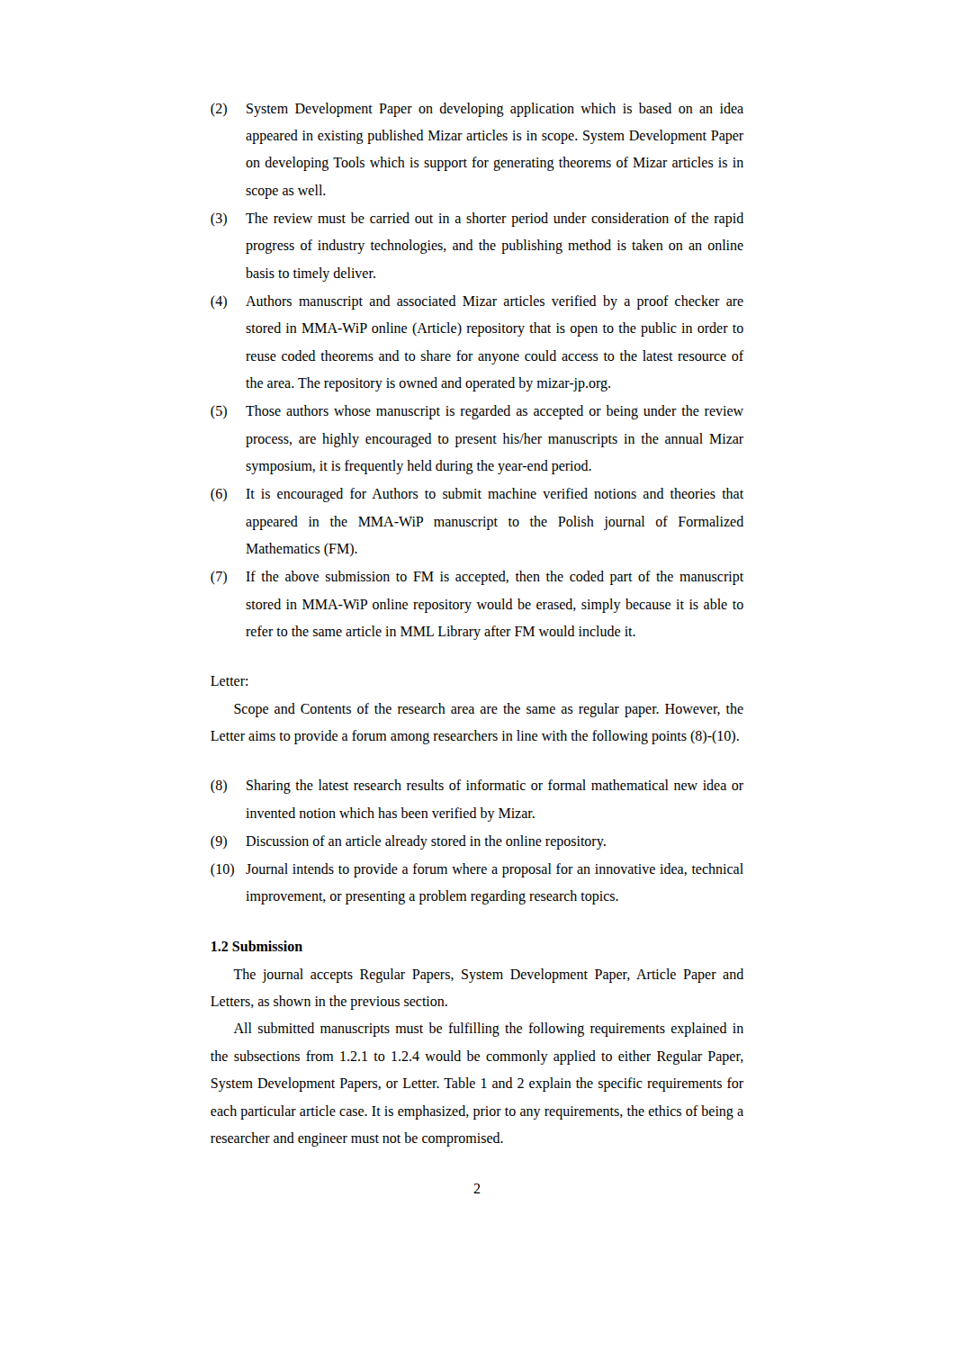(2) System Development Paper on developing application which is based on an idea appeared in existing published Mizar articles is in scope. System Development Paper on developing Tools which is support for generating theorems of Mizar articles is in scope as well.
(3) The review must be carried out in a shorter period under consideration of the rapid progress of industry technologies, and the publishing method is taken on an online basis to timely deliver.
(4) Authors manuscript and associated Mizar articles verified by a proof checker are stored in MMA-WiP online (Article) repository that is open to the public in order to reuse coded theorems and to share for anyone could access to the latest resource of the area. The repository is owned and operated by mizar-jp.org.
(5) Those authors whose manuscript is regarded as accepted or being under the review process, are highly encouraged to present his/her manuscripts in the annual Mizar symposium, it is frequently held during the year-end period.
(6) It is encouraged for Authors to submit machine verified notions and theories that appeared in the MMA-WiP manuscript to the Polish journal of Formalized Mathematics (FM).
(7) If the above submission to FM is accepted, then the coded part of the manuscript stored in MMA-WiP online repository would be erased, simply because it is able to refer to the same article in MML Library after FM would include it.
Letter:
Scope and Contents of the research area are the same as regular paper. However, the Letter aims to provide a forum among researchers in line with the following points (8)-(10).
(8) Sharing the latest research results of informatic or formal mathematical new idea or invented notion which has been verified by Mizar.
(9) Discussion of an article already stored in the online repository.
(10) Journal intends to provide a forum where a proposal for an innovative idea, technical improvement, or presenting a problem regarding research topics.
1.2 Submission
The journal accepts Regular Papers, System Development Paper, Article Paper and Letters, as shown in the previous section.
All submitted manuscripts must be fulfilling the following requirements explained in the subsections from 1.2.1 to 1.2.4 would be commonly applied to either Regular Paper, System Development Papers, or Letter. Table 1 and 2 explain the specific requirements for each particular article case. It is emphasized, prior to any requirements, the ethics of being a researcher and engineer must not be compromised.
2